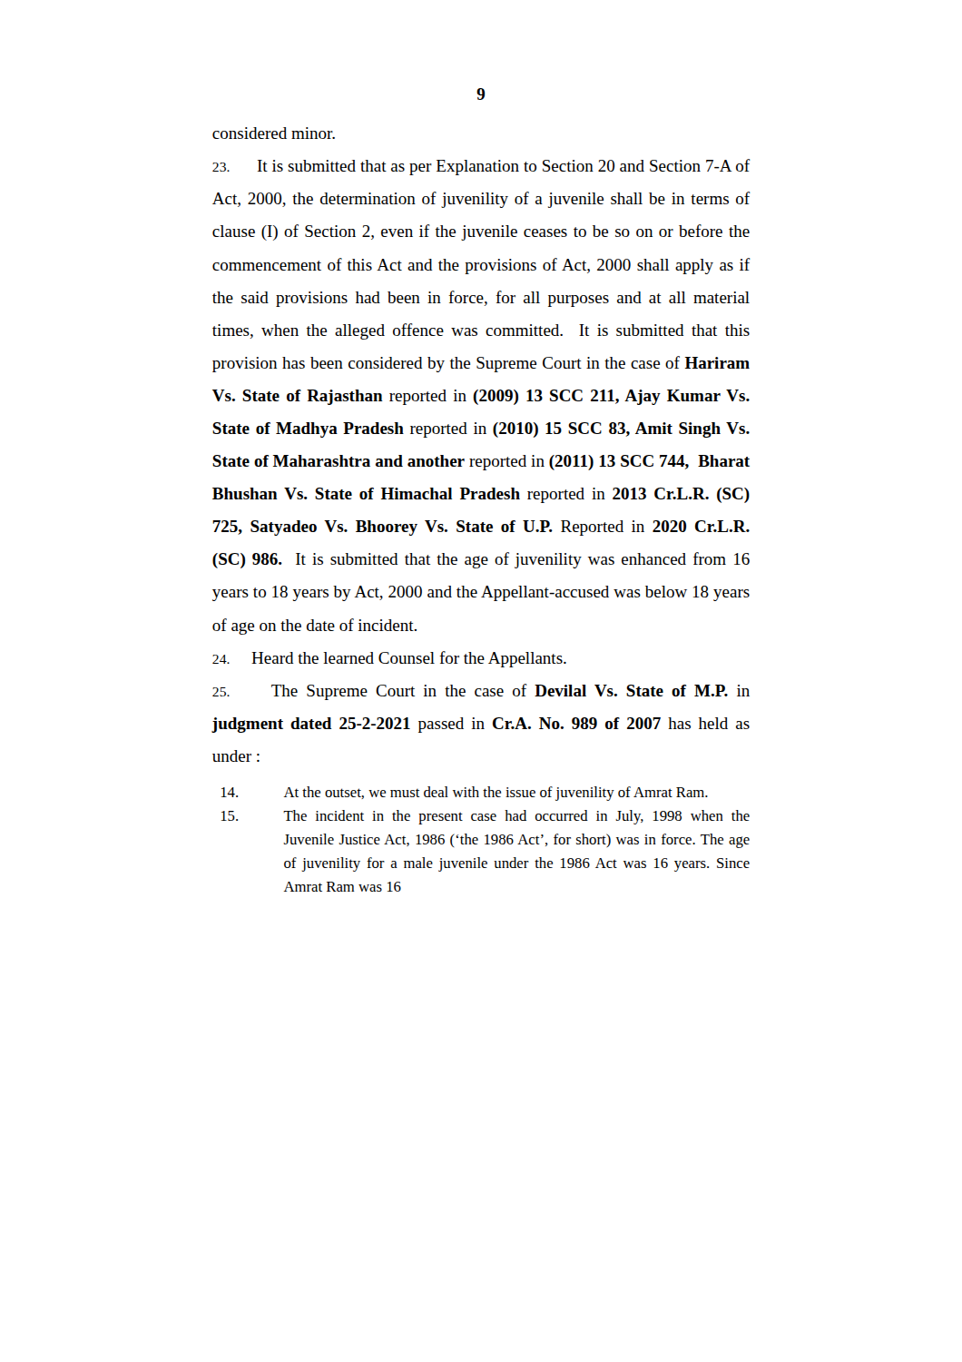9
considered minor.
23. It is submitted that as per Explanation to Section 20 and Section 7-A of Act, 2000, the determination of juvenility of a juvenile shall be in terms of clause (I) of Section 2, even if the juvenile ceases to be so on or before the commencement of this Act and the provisions of Act, 2000 shall apply as if the said provisions had been in force, for all purposes and at all material times, when the alleged offence was committed. It is submitted that this provision has been considered by the Supreme Court in the case of Hariram Vs. State of Rajasthan reported in (2009) 13 SCC 211, Ajay Kumar Vs. State of Madhya Pradesh reported in (2010) 15 SCC 83, Amit Singh Vs. State of Maharashtra and another reported in (2011) 13 SCC 744, Bharat Bhushan Vs. State of Himachal Pradesh reported in 2013 Cr.L.R. (SC) 725, Satyadeo Vs. Bhoorey Vs. State of U.P. Reported in 2020 Cr.L.R. (SC) 986. It is submitted that the age of juvenility was enhanced from 16 years to 18 years by Act, 2000 and the Appellant-accused was below 18 years of age on the date of incident.
24. Heard the learned Counsel for the Appellants.
25. The Supreme Court in the case of Devilal Vs. State of M.P. in judgment dated 25-2-2021 passed in Cr.A. No. 989 of 2007 has held as under :
14. At the outset, we must deal with the issue of juvenility of Amrat Ram.
15. The incident in the present case had occurred in July, 1998 when the Juvenile Justice Act, 1986 (‘the 1986 Act’, for short) was in force. The age of juvenility for a male juvenile under the 1986 Act was 16 years. Since Amrat Ram was 16